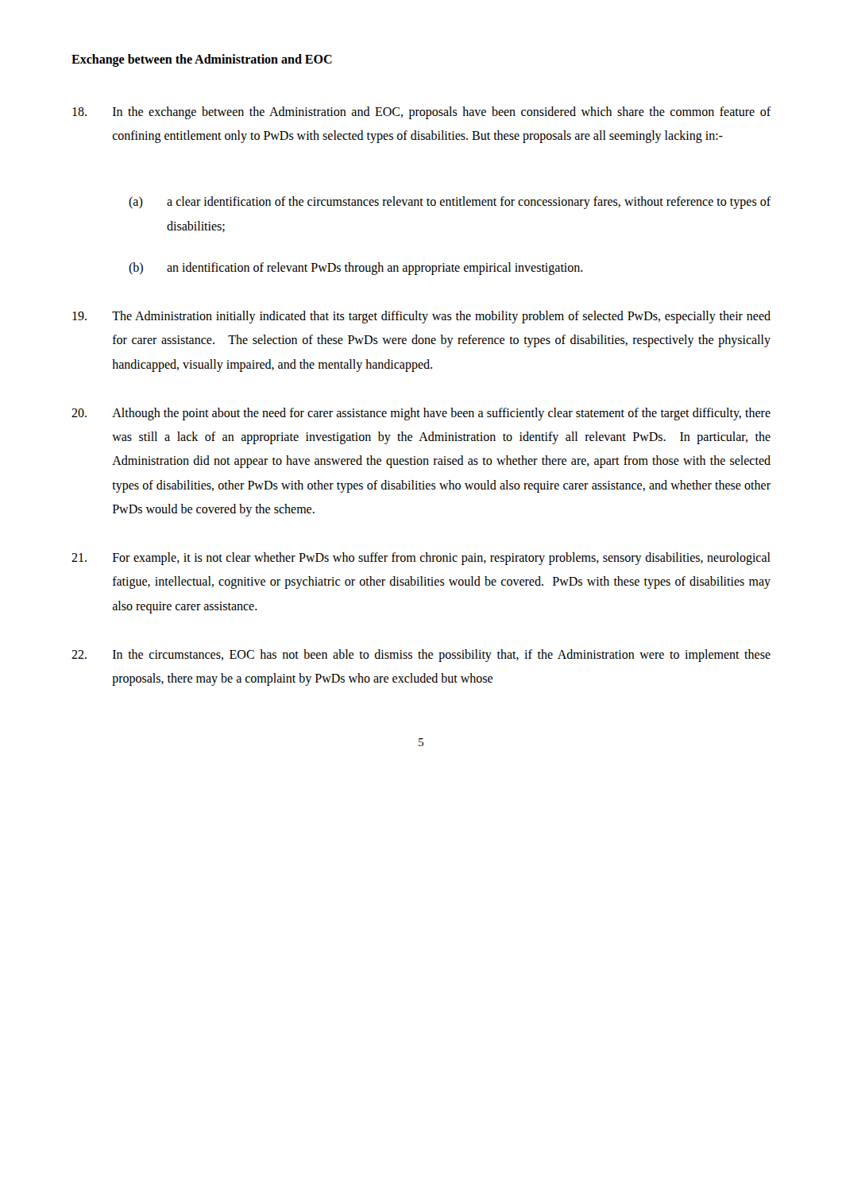Exchange between the Administration and EOC
18.
In the exchange between the Administration and EOC, proposals have been considered which share the common feature of confining entitlement only to PwDs with selected types of disabilities. But these proposals are all seemingly lacking in:-
(a) a clear identification of the circumstances relevant to entitlement for concessionary fares, without reference to types of disabilities;
(b) an identification of relevant PwDs through an appropriate empirical investigation.
19.
The Administration initially indicated that its target difficulty was the mobility problem of selected PwDs, especially their need for carer assistance. The selection of these PwDs were done by reference to types of disabilities, respectively the physically handicapped, visually impaired, and the mentally handicapped.
20.
Although the point about the need for carer assistance might have been a sufficiently clear statement of the target difficulty, there was still a lack of an appropriate investigation by the Administration to identify all relevant PwDs. In particular, the Administration did not appear to have answered the question raised as to whether there are, apart from those with the selected types of disabilities, other PwDs with other types of disabilities who would also require carer assistance, and whether these other PwDs would be covered by the scheme.
21.
For example, it is not clear whether PwDs who suffer from chronic pain, respiratory problems, sensory disabilities, neurological fatigue, intellectual, cognitive or psychiatric or other disabilities would be covered. PwDs with these types of disabilities may also require carer assistance.
22.
In the circumstances, EOC has not been able to dismiss the possibility that, if the Administration were to implement these proposals, there may be a complaint by PwDs who are excluded but whose
5